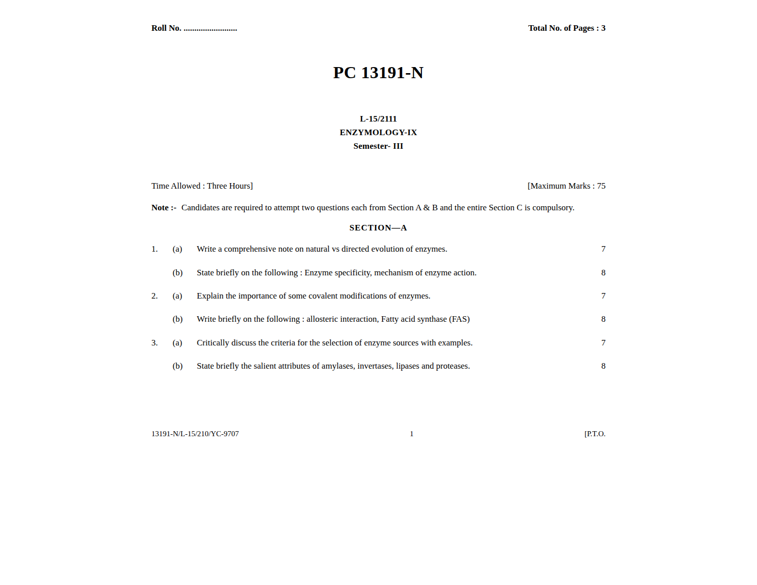Roll No. ......................... Total No. of Pages : 3
PC 13191-N
L-15/2111
ENZYMOLOGY-IX
Semester- III
Time Allowed : Three Hours] [Maximum Marks : 75
Note :- Candidates are required to attempt two questions each from Section A & B and the entire Section C is compulsory.
SECTION—A
| 1. | (a) | Write a comprehensive note on natural vs directed evolution of enzymes. | 7 |
| | (b) | State briefly on the following : Enzyme specificity, mechanism of enzyme action. | 8 |
| 2. | (a) | Explain the importance of some covalent modifications of enzymes. | 7 |
| | (b) | Write briefly on the following : allosteric interaction, Fatty acid synthase (FAS) | 8 |
| 3. | (a) | Critically discuss the criteria for the selection of enzyme sources with examples. | 7 |
| | (b) | State briefly the salient attributes of amylases, invertases, lipases and proteases. | 8 |
13191-N/L-15/210/YC-9707 1 [P.T.O.